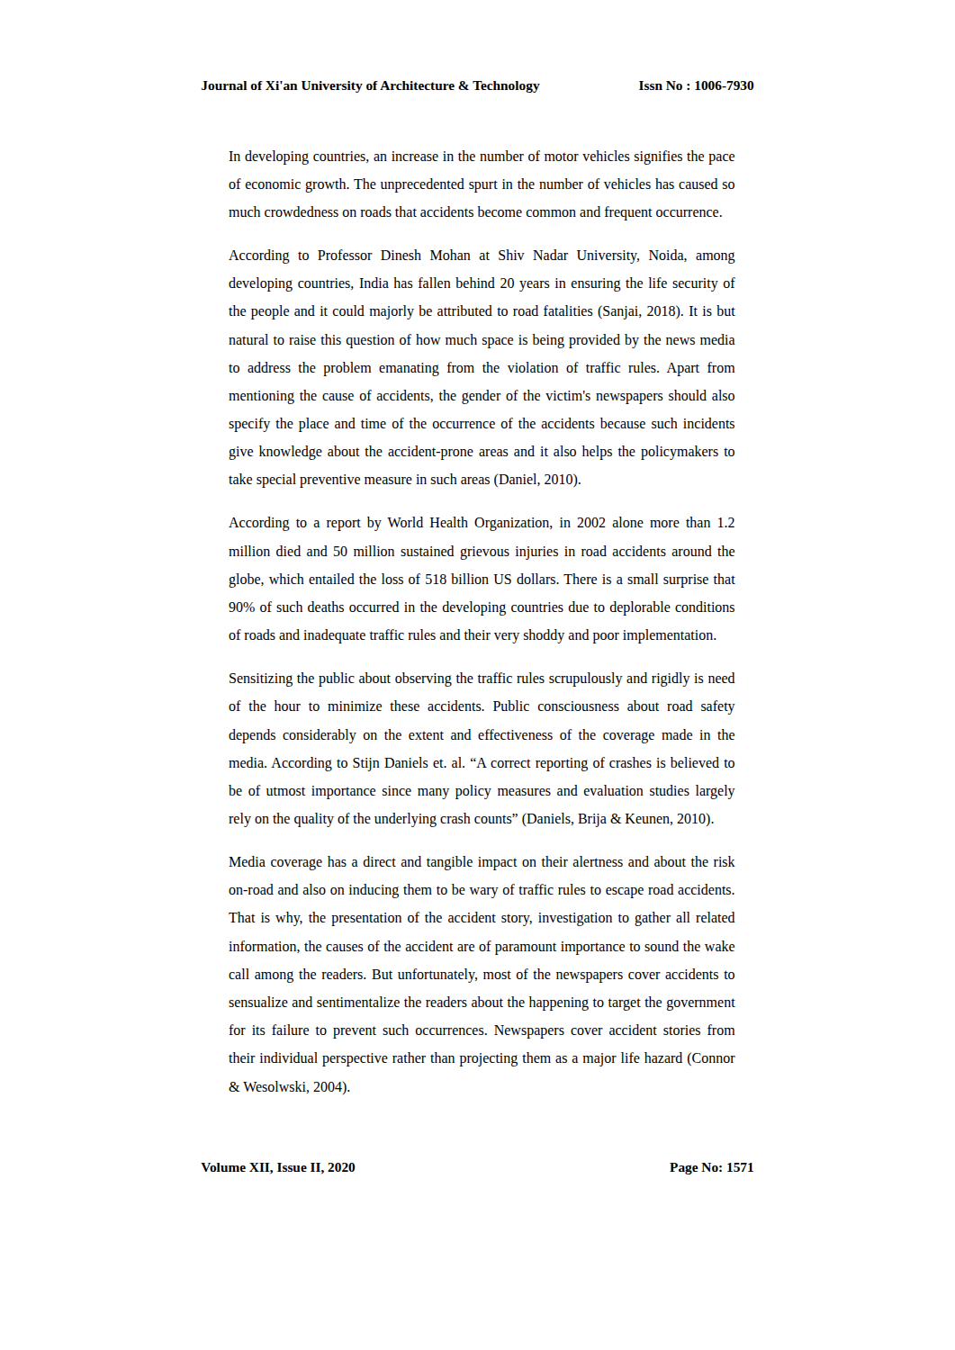Journal of Xi'an University of Architecture & Technology Issn No : 1006-7930
In developing countries, an increase in the number of motor vehicles signifies the pace of economic growth. The unprecedented spurt in the number of vehicles has caused so much crowdedness on roads that accidents become common and frequent occurrence.
According to Professor Dinesh Mohan at Shiv Nadar University, Noida, among developing countries, India has fallen behind 20 years in ensuring the life security of the people and it could majorly be attributed to road fatalities (Sanjai, 2018). It is but natural to raise this question of how much space is being provided by the news media to address the problem emanating from the violation of traffic rules. Apart from mentioning the cause of accidents, the gender of the victim's newspapers should also specify the place and time of the occurrence of the accidents because such incidents give knowledge about the accident-prone areas and it also helps the policymakers to take special preventive measure in such areas (Daniel, 2010).
According to a report by World Health Organization, in 2002 alone more than 1.2 million died and 50 million sustained grievous injuries in road accidents around the globe, which entailed the loss of 518 billion US dollars. There is a small surprise that 90% of such deaths occurred in the developing countries due to deplorable conditions of roads and inadequate traffic rules and their very shoddy and poor implementation.
Sensitizing the public about observing the traffic rules scrupulously and rigidly is need of the hour to minimize these accidents. Public consciousness about road safety depends considerably on the extent and effectiveness of the coverage made in the media. According to Stijn Daniels et. al. “A correct reporting of crashes is believed to be of utmost importance since many policy measures and evaluation studies largely rely on the quality of the underlying crash counts” (Daniels, Brija & Keunen, 2010).
Media coverage has a direct and tangible impact on their alertness and about the risk on-road and also on inducing them to be wary of traffic rules to escape road accidents. That is why, the presentation of the accident story, investigation to gather all related information, the causes of the accident are of paramount importance to sound the wake call among the readers. But unfortunately, most of the newspapers cover accidents to sensualize and sentimentalize the readers about the happening to target the government for its failure to prevent such occurrences. Newspapers cover accident stories from their individual perspective rather than projecting them as a major life hazard (Connor & Wesolwski, 2004).
Volume XII, Issue II, 2020 Page No: 1571